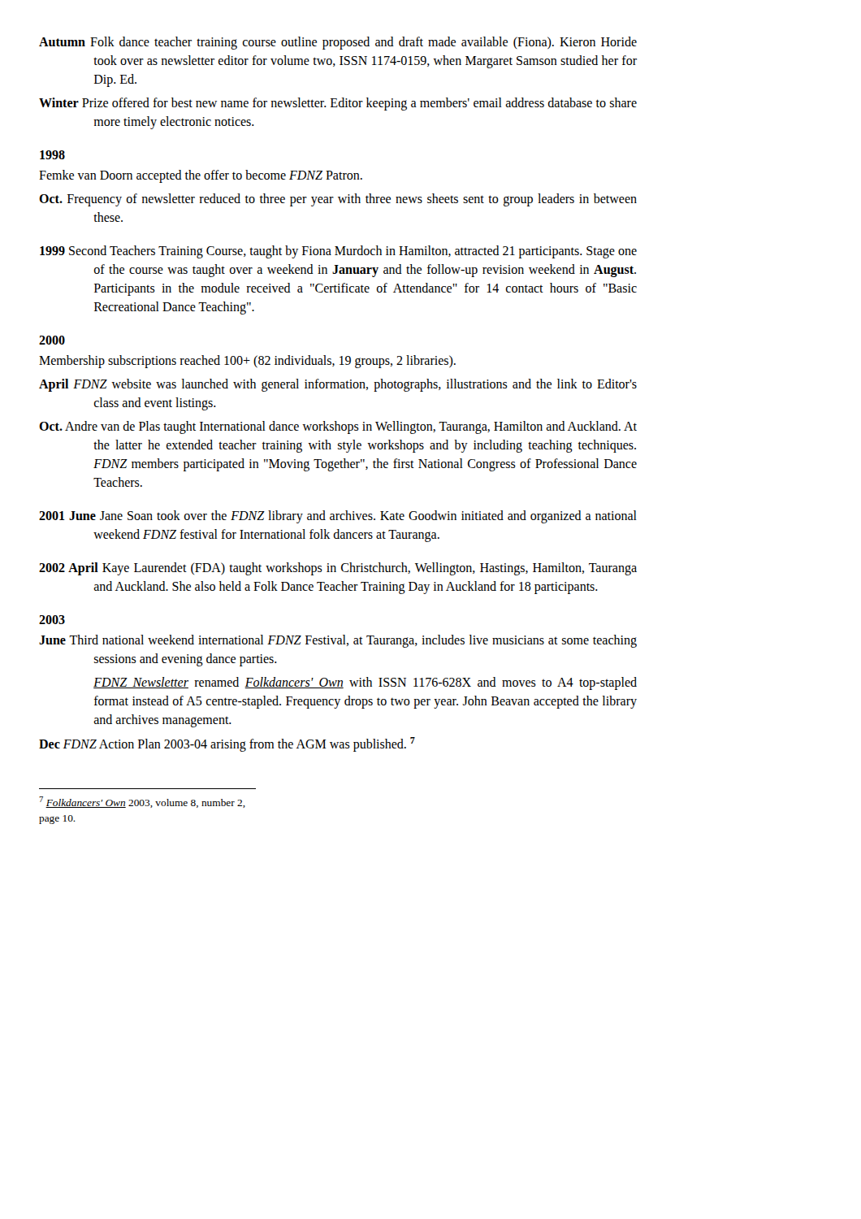Autumn Folk dance teacher training course outline proposed and draft made available (Fiona). Kieron Horide took over as newsletter editor for volume two, ISSN 1174-0159, when Margaret Samson studied her for Dip. Ed.
Winter Prize offered for best new name for newsletter. Editor keeping a members' email address database to share more timely electronic notices.
1998
Femke van Doorn accepted the offer to become FDNZ Patron.
Oct. Frequency of newsletter reduced to three per year with three news sheets sent to group leaders in between these.
1999 Second Teachers Training Course, taught by Fiona Murdoch in Hamilton, attracted 21 participants. Stage one of the course was taught over a weekend in January and the follow-up revision weekend in August. Participants in the module received a "Certificate of Attendance" for 14 contact hours of "Basic Recreational Dance Teaching".
2000
Membership subscriptions reached 100+ (82 individuals, 19 groups, 2 libraries).
April FDNZ website was launched with general information, photographs, illustrations and the link to Editor's class and event listings.
Oct. Andre van de Plas taught International dance workshops in Wellington, Tauranga, Hamilton and Auckland. At the latter he extended teacher training with style workshops and by including teaching techniques. FDNZ members participated in "Moving Together", the first National Congress of Professional Dance Teachers.
2001 June Jane Soan took over the FDNZ library and archives. Kate Goodwin initiated and organized a national weekend FDNZ festival for International folk dancers at Tauranga.
2002 April Kaye Laurendet (FDA) taught workshops in Christchurch, Wellington, Hastings, Hamilton, Tauranga and Auckland. She also held a Folk Dance Teacher Training Day in Auckland for 18 participants.
2003
June Third national weekend international FDNZ Festival, at Tauranga, includes live musicians at some teaching sessions and evening dance parties.
FDNZ Newsletter renamed Folkdancers' Own with ISSN 1176-628X and moves to A4 top-stapled format instead of A5 centre-stapled. Frequency drops to two per year. John Beavan accepted the library and archives management.
Dec FDNZ Action Plan 2003-04 arising from the AGM was published. 7
7 Folkdancers' Own 2003, volume 8, number 2, page 10.